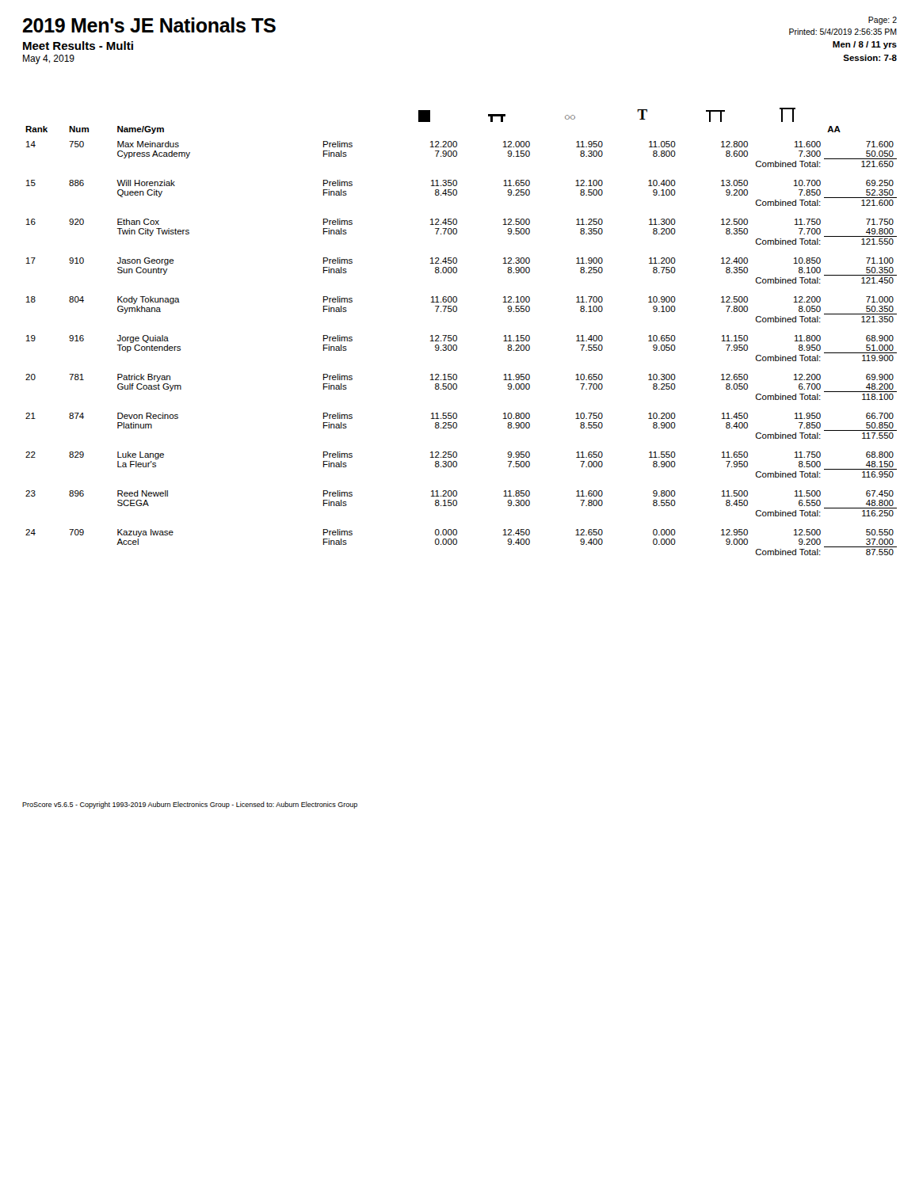2019 Men's JE Nationals TS
Meet Results - Multi
May 4, 2019
Page: 2
Printed: 5/4/2019 2:56:35 PM
Men / 8 / 11 yrs
Session: 7-8
| | | | | | | ○○ | T | | | |
| --- | --- | --- | --- | --- | --- | --- | --- | --- | --- | --- |
| Rank | Num | Name/Gym | | | | | | | | AA |
| 14 | 750 | Max Meinardus | Prelims | 12.200 | 12.000 | 11.950 | 11.050 | 12.800 | 11.600 | 71.600 |
| | | Cypress Academy | Finals | 7.900 | 9.150 | 8.300 | 8.800 | 8.600 | 7.300 | 50.050 |
| | | | | | | | | Combined Total: | 121.650 |
| 15 | 886 | Will Horenziak | Prelims | 11.350 | 11.650 | 12.100 | 10.400 | 13.050 | 10.700 | 69.250 |
| | | Queen City | Finals | 8.450 | 9.250 | 8.500 | 9.100 | 9.200 | 7.850 | 52.350 |
| | | | | | | | | Combined Total: | 121.600 |
| 16 | 920 | Ethan Cox | Prelims | 12.450 | 12.500 | 11.250 | 11.300 | 12.500 | 11.750 | 71.750 |
| | | Twin City Twisters | Finals | 7.700 | 9.500 | 8.350 | 8.200 | 8.350 | 7.700 | 49.800 |
| | | | | | | | | Combined Total: | 121.550 |
| 17 | 910 | Jason George | Prelims | 12.450 | 12.300 | 11.900 | 11.200 | 12.400 | 10.850 | 71.100 |
| | | Sun Country | Finals | 8.000 | 8.900 | 8.250 | 8.750 | 8.350 | 8.100 | 50.350 |
| | | | | | | | | Combined Total: | 121.450 |
| 18 | 804 | Kody Tokunaga | Prelims | 11.600 | 12.100 | 11.700 | 10.900 | 12.500 | 12.200 | 71.000 |
| | | Gymkhana | Finals | 7.750 | 9.550 | 8.100 | 9.100 | 7.800 | 8.050 | 50.350 |
| | | | | | | | | Combined Total: | 121.350 |
| 19 | 916 | Jorge Quiala | Prelims | 12.750 | 11.150 | 11.400 | 10.650 | 11.150 | 11.800 | 68.900 |
| | | Top Contenders | Finals | 9.300 | 8.200 | 7.550 | 9.050 | 7.950 | 8.950 | 51.000 |
| | | | | | | | | Combined Total: | 119.900 |
| 20 | 781 | Patrick Bryan | Prelims | 12.150 | 11.950 | 10.650 | 10.300 | 12.650 | 12.200 | 69.900 |
| | | Gulf Coast Gym | Finals | 8.500 | 9.000 | 7.700 | 8.250 | 8.050 | 6.700 | 48.200 |
| | | | | | | | | Combined Total: | 118.100 |
| 21 | 874 | Devon Recinos | Prelims | 11.550 | 10.800 | 10.750 | 10.200 | 11.450 | 11.950 | 66.700 |
| | | Platinum | Finals | 8.250 | 8.900 | 8.550 | 8.900 | 8.400 | 7.850 | 50.850 |
| | | | | | | | | Combined Total: | 117.550 |
| 22 | 829 | Luke Lange | Prelims | 12.250 | 9.950 | 11.650 | 11.550 | 11.650 | 11.750 | 68.800 |
| | | La Fleur's | Finals | 8.300 | 7.500 | 7.000 | 8.900 | 7.950 | 8.500 | 48.150 |
| | | | | | | | | Combined Total: | 116.950 |
| 23 | 896 | Reed Newell | Prelims | 11.200 | 11.850 | 11.600 | 9.800 | 11.500 | 11.500 | 67.450 |
| | | SCEGA | Finals | 8.150 | 9.300 | 7.800 | 8.550 | 8.450 | 6.550 | 48.800 |
| | | | | | | | | Combined Total: | 116.250 |
| 24 | 709 | Kazuya Iwase | Prelims | 0.000 | 12.450 | 12.650 | 0.000 | 12.950 | 12.500 | 50.550 |
| | | Accel | Finals | 0.000 | 9.400 | 9.400 | 0.000 | 9.000 | 9.200 | 37.000 |
| | | | | | | | | Combined Total: | 87.550 |
ProScore v5.6.5 - Copyright 1993-2019 Auburn Electronics Group - Licensed to: Auburn Electronics Group